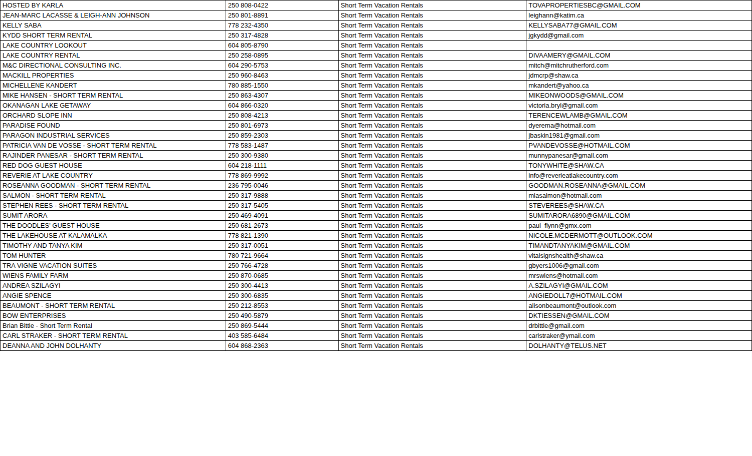| HOSTED BY KARLA | 250 808-0422 | Short Term Vacation Rentals | TOVAPROPERTIESBC@GMAIL.COM |
| JEAN-MARC LACASSE & LEIGH-ANN JOHNSON | 250 801-8891 | Short Term Vacation Rentals | leighann@katim.ca |
| KELLY SABA | 778 232-4350 | Short Term Vacation Rentals | KELLYSABA77@GMAIL.COM |
| KYDD SHORT TERM RENTAL | 250 317-4828 | Short Term Vacation Rentals | jgkydd@gmail.com |
| LAKE COUNTRY LOOKOUT | 604 805-8790 | Short Term Vacation Rentals | |
| LAKE COUNTRY RENTAL | 250 258-0895 | Short Term Vacation Rentals | DIVAAMERY@GMAIL.COM |
| M&C DIRECTIONAL CONSULTING INC. | 604 290-5753 | Short Term Vacation Rentals | mitch@mitchrutherford.com |
| MACKILL PROPERTIES | 250 960-8463 | Short Term Vacation Rentals | jdmcrp@shaw.ca |
| MICHELLENE KANDERT | 780 885-1550 | Short Term Vacation Rentals | mkandert@yahoo.ca |
| MIKE HANSEN - SHORT TERM RENTAL | 250 863-4307 | Short Term Vacation Rentals | MIKEONWOODS@GMAIL.COM |
| OKANAGAN LAKE GETAWAY | 604 866-0320 | Short Term Vacation Rentals | victoria.bryl@gmail.com |
| ORCHARD SLOPE INN | 250 808-4213 | Short Term Vacation Rentals | TERENCEWLAMB@GMAIL.COM |
| PARADISE FOUND | 250 801-6973 | Short Term Vacation Rentals | dyerema@hotmail.com |
| PARAGON INDUSTRIAL SERVICES | 250 859-2303 | Short Term Vacation Rentals | jbaskin1981@gmail.com |
| PATRICIA VAN DE VOSSE - SHORT TERM RENTAL | 778 583-1487 | Short Term Vacation Rentals | PVANDEVOSSE@HOTMAIL.COM |
| RAJINDER PANESAR - SHORT TERM RENTAL | 250 300-9380 | Short Term Vacation Rentals | munnypanesar@gmail.com |
| RED DOG GUEST HOUSE | 604 218-1111 | Short Term Vacation Rentals | TONYWHITE@SHAW.CA |
| REVERIE AT LAKE COUNTRY | 778 869-9992 | Short Term Vacation Rentals | info@reverieatlakecountry.com |
| ROSEANNA GOODMAN - SHORT TERM RENTAL | 236 795-0046 | Short Term Vacation Rentals | GOODMAN.ROSEANNA@GMAIL.COM |
| SALMON - SHORT TERM RENTAL | 250 317-9888 | Short Term Vacation Rentals | miasalmon@hotmail.com |
| STEPHEN REES - SHORT TERM RENTAL | 250 317-5405 | Short Term Vacation Rentals | STEVEREES@SHAW.CA |
| SUMIT ARORA | 250 469-4091 | Short Term Vacation Rentals | SUMITARORA6890@GMAIL.COM |
| THE DOODLES' GUEST HOUSE | 250 681-2673 | Short Term Vacation Rentals | paul_flynn@gmx.com |
| THE LAKEHOUSE AT KALAMALKA | 778 821-1390 | Short Term Vacation Rentals | NICOLE.MCDERMOTT@OUTLOOK.COM |
| TIMOTHY AND TANYA KIM | 250 317-0051 | Short Term Vacation Rentals | TIMANDTANYAKIM@GMAIL.COM |
| TOM HUNTER | 780 721-9664 | Short Term Vacation Rentals | vitalsignshealth@shaw.ca |
| TRA VIGNE VACATION SUITES | 250 766-4728 | Short Term Vacation Rentals | gbyers1006@gmail.com |
| WIENS FAMILY FARM | 250 870-0685 | Short Term Vacation Rentals | mrswiens@hotmail.com |
| ANDREA SZILAGYI | 250 300-4413 | Short Term Vacation Rentals | A.SZILAGYI@GMAIL.COM |
| ANGIE SPENCE | 250 300-6835 | Short Term Vacation Rentals | ANGIEDOLL7@HOTMAIL.COM |
| BEAUMONT - SHORT TERM RENTAL | 250 212-8553 | Short Term Vacation Rentals | alisonbeaumont@outlook.com |
| BOW ENTERPRISES | 250 490-5879 | Short Term Vacation Rentals | DKTIESSEN@GMAIL.COM |
| Brian Bittle - Short Term Rental | 250 869-5444 | Short Term Vacation Rentals | drbittle@gmail.com |
| CARL STRAKER - SHORT TERM RENTAL | 403 585-6484 | Short Term Vacation Rentals | carlstraker@ymail.com |
| DEANNA AND JOHN DOLHANTY | 604 868-2363 | Short Term Vacation Rentals | DOLHANTY@TELUS.NET |